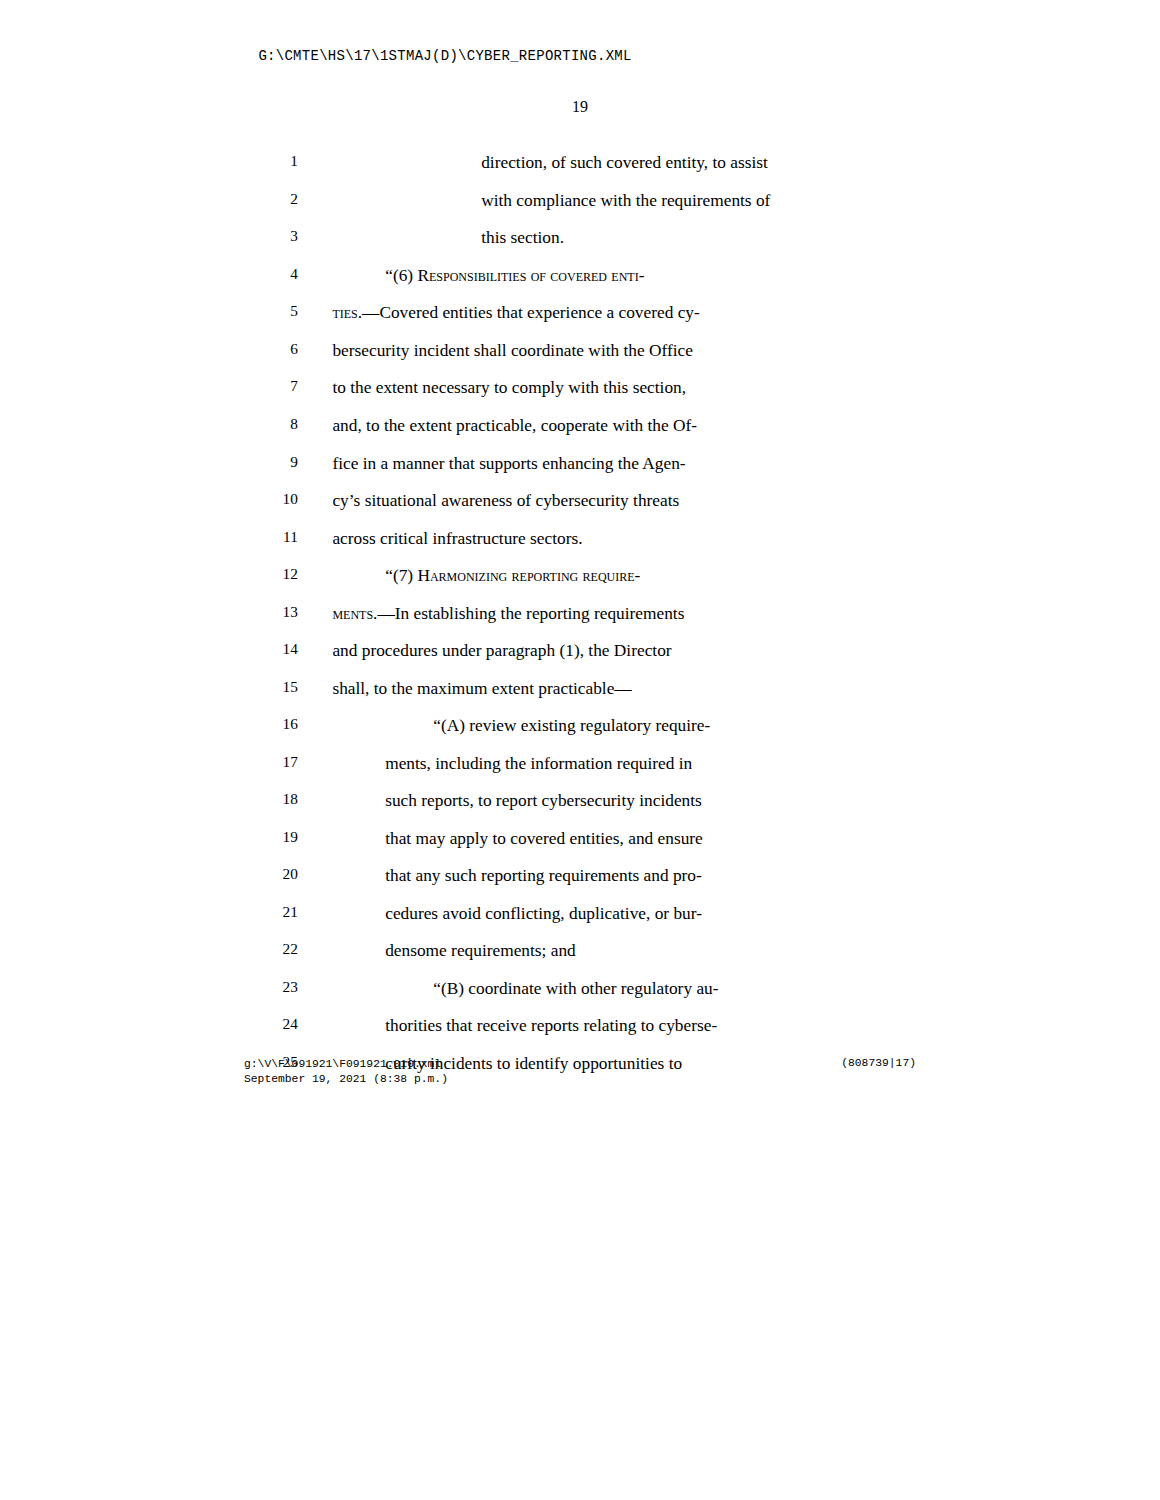G:\CMTE\HS\17\1STMAJ(D)\CYBER_REPORTING.XML
19
| 1 | direction, of such covered entity, to assist |
| 2 | with compliance with the requirements of |
| 3 | this section. |
| 4 | “(6) R esponsibilities of covered enti- |
| 5 | ties .—Covered entities that experience a covered cy- |
| 6 | bersecurity incident shall coordinate with the Office |
| 7 | to the extent necessary to comply with this section, |
| 8 | and, to the extent practicable, cooperate with the Of- |
| 9 | fice in a manner that supports enhancing the Agen- |
| 10 | cy’s situational awareness of cybersecurity threats |
| 11 | across critical infrastructure sectors. |
| 12 | “(7) H armonizing reporting require- |
| 13 | ments .—In establishing the reporting requirements |
| 14 | and procedures under paragraph (1), the Director |
| 15 | shall, to the maximum extent practicable— |
| 16 | “(A) review existing regulatory require- |
| 17 | ments, including the information required in |
| 18 | such reports, to report cybersecurity incidents |
| 19 | that may apply to covered entities, and ensure |
| 20 | that any such reporting requirements and pro- |
| 21 | cedures avoid conflicting, duplicative, or bur- |
| 22 | densome requirements; and |
| 23 | “(B) coordinate with other regulatory au- |
| 24 | thorities that receive reports relating to cyberse- |
| 25 | curity incidents to identify opportunities to |
g:\V\F\091921\F091921.010.xml
September 19, 2021 (8:38 p.m.)
(808739|17)